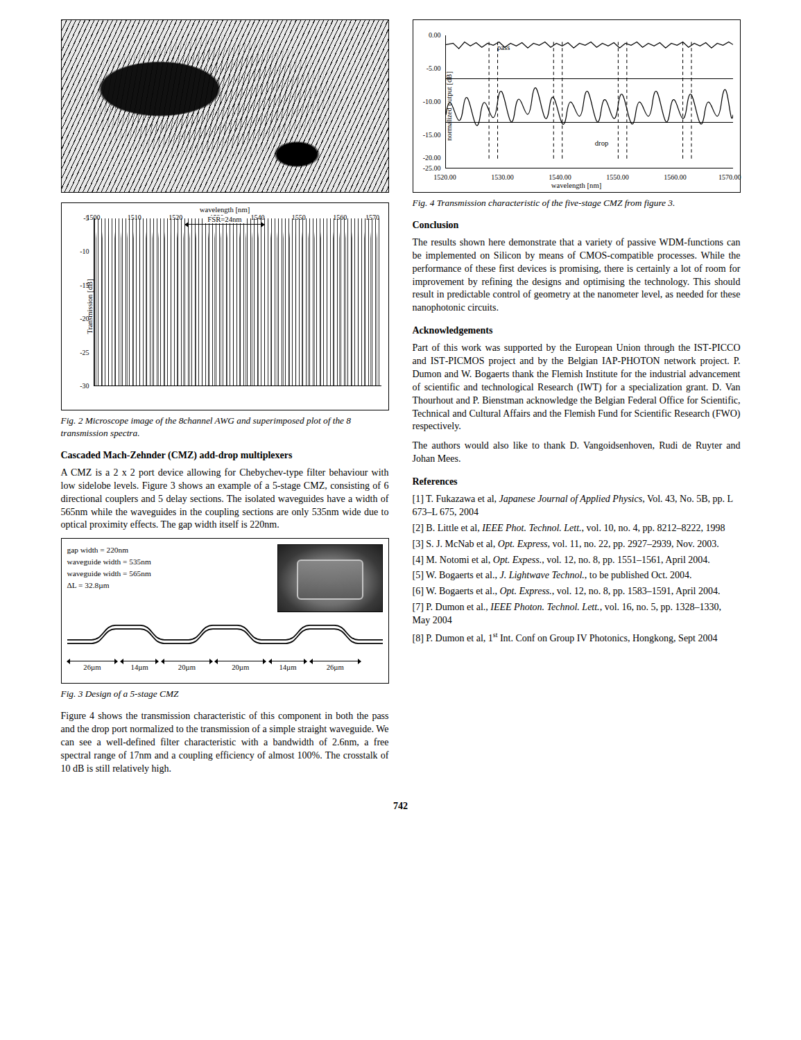wavelength [nm]
Transmission [dB]
-5 -10 -15 -20 -25 -30
1500 1510 1520 1530 1540 1550 1560 1570
FSR=24nm
Fig. 2 Microscope image of the 8channel AWG and superimposed plot of the 8 transmission spectra.
Cascaded Mach‑Zehnder (CMZ) add‑drop multiplexers
A CMZ is a 2 x 2 port device allowing for Chebychev-type filter behaviour with low sidelobe levels. Figure 3 shows an example of a 5-stage CMZ, consisting of 6 directional couplers and 5 delay sections. The isolated waveguides have a width of 565nm while the waveguides in the coupling sections are only 535nm wide due to optical proximity effects. The gap width itself is 220nm.
gap width = 220nm
waveguide width = 535nm
waveguide width = 565nm
ΔL = 32.8µm
26µm
14µm
20µm
20µm
14µm
26µm
Fig. 3 Design of a 5-stage CMZ
Figure 4 shows the transmission characteristic of this component in both the pass and the drop port normalized to the transmission of a simple straight waveguide. We can see a well-defined filter characteristic with a bandwidth of 2.6nm, a free spectral range of 17nm and a coupling efficiency of almost 100%. The crosstalk of 10 dB is still relatively high.
normalized output [dB]
0.00 -5.00 -10.00 -15.00 -20.00 -25.00
pass
drop
1520.00 1530.00 1540.00 1550.00 1560.00 1570.00
wavelength [nm]
Fig. 4 Transmission characteristic of the five-stage CMZ from figure 3.
Conclusion
The results shown here demonstrate that a variety of passive WDM‑functions can be implemented on Silicon by means of CMOS-compatible processes. While the performance of these first devices is promising, there is certainly a lot of room for improvement by refining the designs and optimising the technology. This should result in predictable control of geometry at the nanometer level, as needed for these nanophotonic circuits.
Acknowledgements
Part of this work was supported by the European Union through the IST‑PICCO and IST‑PICMOS project and by the Belgian IAP‑PHOTON network project. P. Dumon and W. Bogaerts thank the Flemish Institute for the industrial advancement of scientific and technological Research (IWT) for a specialization grant. D. Van Thourhout and P. Bienstman acknowledge the Belgian Federal Office for Scientific, Technical and Cultural Affairs and the Flemish Fund for Scientific Research (FWO) respectively.
The authors would also like to thank D. Vangoidsenhoven, Rudi de Ruyter and Johan Mees.
References
[1] T. Fukazawa et al, Japanese Journal of Applied Physics, Vol. 43, No. 5B, pp. L 673–L 675, 2004
[2] B. Little et al, IEEE Phot. Technol. Lett., vol. 10, no. 4, pp. 8212–8222, 1998
[3] S. J. McNab et al, Opt. Express, vol. 11, no. 22, pp. 2927–2939, Nov. 2003.
[4] M. Notomi et al, Opt. Expess., vol. 12, no. 8, pp. 1551–1561, April 2004.
[5] W. Bogaerts et al., J. Lightwave Technol., to be published Oct. 2004.
[6] W. Bogaerts et al., Opt. Express., vol. 12, no. 8, pp. 1583–1591, April 2004.
[7] P. Dumon et al., IEEE Photon. Technol. Lett., vol. 16, no. 5, pp. 1328–1330, May 2004
[8] P. Dumon et al, 1st Int. Conf on Group IV Photonics, Hongkong, Sept 2004
742